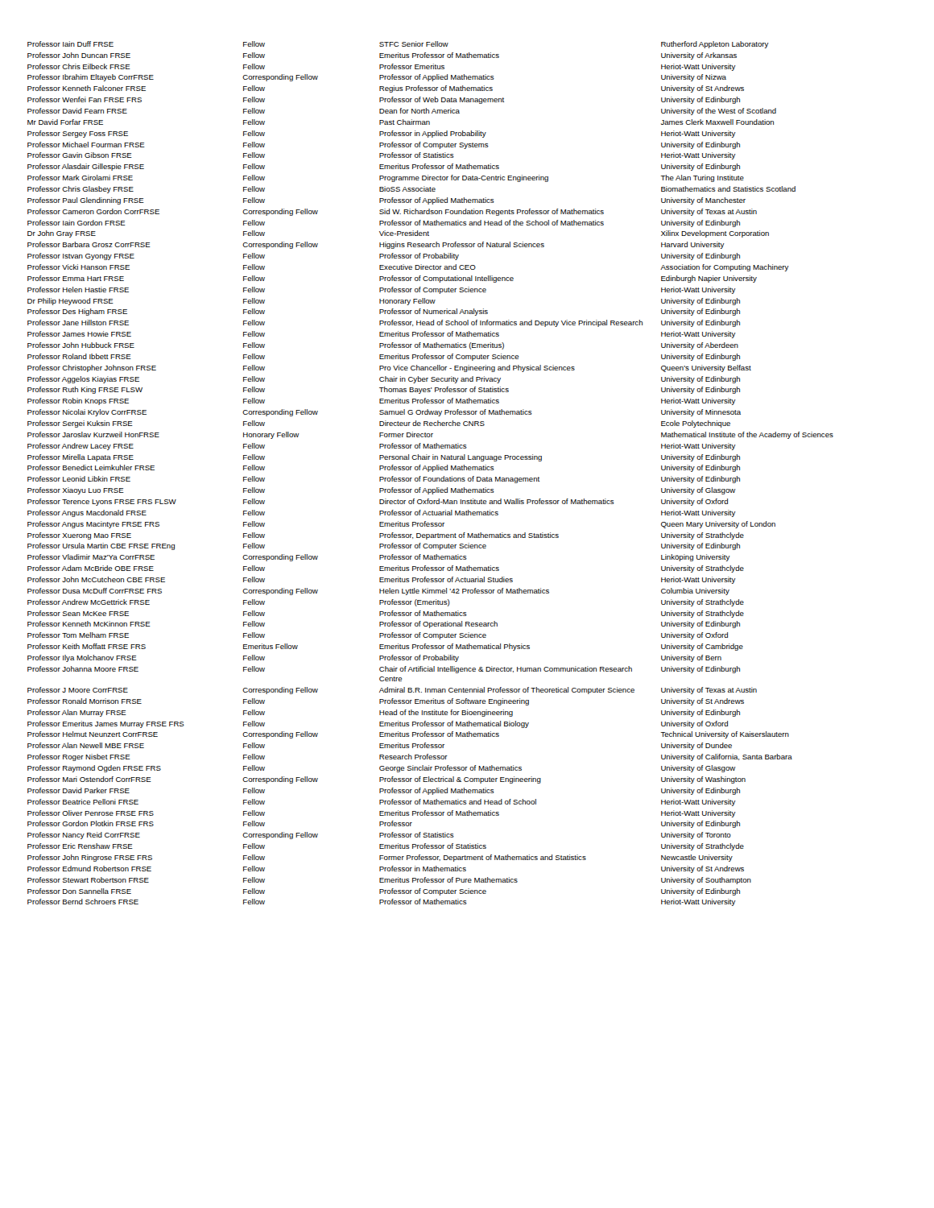| Professor Iain Duff FRSE | Fellow | STFC Senior Fellow | Rutherford Appleton Laboratory |
| Professor John Duncan FRSE | Fellow | Emeritus Professor of Mathematics | University of Arkansas |
| Professor Chris Eilbeck FRSE | Fellow | Professor Emeritus | Heriot-Watt University |
| Professor Ibrahim Eltayeb CorrFRSE | Corresponding Fellow | Professor of Applied Mathematics | University of Nizwa |
| Professor Kenneth Falconer FRSE | Fellow | Regius Professor of Mathematics | University of St Andrews |
| Professor Wenfei Fan FRSE FRS | Fellow | Professor of Web Data Management | University of Edinburgh |
| Professor David Fearn FRSE | Fellow | Dean for North America | University of the West of Scotland |
| Mr David Forfar FRSE | Fellow | Past Chairman | James Clerk Maxwell Foundation |
| Professor Sergey Foss FRSE | Fellow | Professor in Applied Probability | Heriot-Watt University |
| Professor Michael Fourman FRSE | Fellow | Professor of Computer Systems | University of Edinburgh |
| Professor Gavin Gibson FRSE | Fellow | Professor of Statistics | Heriot-Watt University |
| Professor Alasdair Gillespie FRSE | Fellow | Emeritus Professor of Mathematics | University of Edinburgh |
| Professor Mark Girolami FRSE | Fellow | Programme Director for Data-Centric Engineering | The Alan Turing Institute |
| Professor Chris Glasbey FRSE | Fellow | BioSS Associate | Biomathematics and Statistics Scotland |
| Professor Paul Glendinning FRSE | Fellow | Professor of Applied Mathematics | University of Manchester |
| Professor Cameron Gordon CorrFRSE | Corresponding Fellow | Sid W. Richardson Foundation Regents Professor of Mathematics | University of Texas at Austin |
| Professor Iain Gordon FRSE | Fellow | Professor of Mathematics and Head of the School of Mathematics | University of Edinburgh |
| Dr John Gray FRSE | Fellow | Vice-President | Xilinx Development Corporation |
| Professor Barbara Grosz CorrFRSE | Corresponding Fellow | Higgins Research Professor of Natural Sciences | Harvard University |
| Professor Istvan Gyongy FRSE | Fellow | Professor of Probability | University of Edinburgh |
| Professor Vicki Hanson FRSE | Fellow | Executive Director and CEO | Association for Computing Machinery |
| Professor Emma Hart FRSE | Fellow | Professor of Computational Intelligence | Edinburgh Napier University |
| Professor Helen Hastie FRSE | Fellow | Professor of Computer Science | Heriot-Watt University |
| Dr Philip Heywood FRSE | Fellow | Honorary Fellow | University of Edinburgh |
| Professor Des Higham FRSE | Fellow | Professor of Numerical Analysis | University of Edinburgh |
| Professor Jane Hillston FRSE | Fellow | Professor, Head of School of Informatics and Deputy Vice Principal Research | University of Edinburgh |
| Professor James Howie FRSE | Fellow | Emeritus Professor of Mathematics | Heriot-Watt University |
| Professor John Hubbuck FRSE | Fellow | Professor of Mathematics (Emeritus) | University of Aberdeen |
| Professor Roland Ibbett FRSE | Fellow | Emeritus Professor of Computer Science | University of Edinburgh |
| Professor Christopher Johnson FRSE | Fellow | Pro Vice Chancellor - Engineering and Physical Sciences | Queen's University Belfast |
| Professor Aggelos Kiayias FRSE | Fellow | Chair in Cyber Security and Privacy | University of Edinburgh |
| Professor Ruth King FRSE FLSW | Fellow | Thomas Bayes' Professor of Statistics | University of Edinburgh |
| Professor Robin Knops FRSE | Fellow | Emeritus Professor of Mathematics | Heriot-Watt University |
| Professor Nicolai Krylov CorrFRSE | Corresponding Fellow | Samuel G Ordway Professor of Mathematics | University of Minnesota |
| Professor Sergei Kuksin FRSE | Fellow | Directeur de Recherche CNRS | Ecole Polytechnique |
| Professor Jaroslav Kurzweil HonFRSE | Honorary Fellow | Former Director | Mathematical Institute of the Academy of Sciences |
| Professor Andrew Lacey FRSE | Fellow | Professor of Mathematics | Heriot-Watt University |
| Professor Mirella Lapata FRSE | Fellow | Personal Chair in Natural Language Processing | University of Edinburgh |
| Professor Benedict Leimkuhler FRSE | Fellow | Professor of Applied Mathematics | University of Edinburgh |
| Professor Leonid Libkin FRSE | Fellow | Professor of Foundations of Data Management | University of Edinburgh |
| Professor Xiaoyu Luo FRSE | Fellow | Professor of Applied Mathematics | University of Glasgow |
| Professor Terence Lyons FRSE FRS FLSW | Fellow | Director of Oxford-Man Institute and Wallis Professor of Mathematics | University of Oxford |
| Professor Angus Macdonald FRSE | Fellow | Professor of Actuarial Mathematics | Heriot-Watt University |
| Professor Angus Macintyre FRSE FRS | Fellow | Emeritus Professor | Queen Mary University of London |
| Professor Xuerong Mao FRSE | Fellow | Professor, Department of Mathematics and Statistics | University of Strathclyde |
| Professor Ursula Martin CBE FRSE FREng | Fellow | Professor of Computer Science | University of Edinburgh |
| Professor Vladimir Maz'Ya CorrFRSE | Corresponding Fellow | Professor of Mathematics | Linköping University |
| Professor Adam McBride OBE FRSE | Fellow | Emeritus Professor of Mathematics | University of Strathclyde |
| Professor John McCutcheon CBE FRSE | Fellow | Emeritus Professor of Actuarial Studies | Heriot-Watt University |
| Professor Dusa McDuff CorrFRSE FRS | Corresponding Fellow | Helen Lyttle Kimmel '42 Professor of Mathematics | Columbia University |
| Professor Andrew McGettrick FRSE | Fellow | Professor (Emeritus) | University of Strathclyde |
| Professor Sean McKee FRSE | Fellow | Professor of Mathematics | University of Strathclyde |
| Professor Kenneth McKinnon FRSE | Fellow | Professor of Operational Research | University of Edinburgh |
| Professor Tom Melham FRSE | Fellow | Professor of Computer Science | University of Oxford |
| Professor Keith Moffatt FRSE FRS | Emeritus Fellow | Emeritus Professor of Mathematical Physics | University of Cambridge |
| Professor Ilya Molchanov FRSE | Fellow | Professor of Probability | University of Bern |
| Professor Johanna Moore FRSE | Fellow | Chair of Artificial Intelligence & Director, Human Communication Research Centre | University of Edinburgh |
| Professor J Moore CorrFRSE | Corresponding Fellow | Admiral B.R. Inman Centennial Professor of Theoretical Computer Science | University of Texas at Austin |
| Professor Ronald Morrison FRSE | Fellow | Professor Emeritus of Software Engineering | University of St Andrews |
| Professor Alan Murray FRSE | Fellow | Head of the Institute for Bioengineering | University of Edinburgh |
| Professor Emeritus James Murray FRSE FRS | Fellow | Emeritus Professor of Mathematical Biology | University of Oxford |
| Professor Helmut Neunzert CorrFRSE | Corresponding Fellow | Emeritus Professor of Mathematics | Technical University of Kaiserslautern |
| Professor Alan Newell MBE FRSE | Fellow | Emeritus Professor | University of Dundee |
| Professor Roger Nisbet FRSE | Fellow | Research Professor | University of California, Santa Barbara |
| Professor Raymond Ogden FRSE FRS | Fellow | George Sinclair Professor of Mathematics | University of Glasgow |
| Professor Mari Ostendorf CorrFRSE | Corresponding Fellow | Professor of Electrical & Computer Engineering | University of Washington |
| Professor David Parker FRSE | Fellow | Professor of Applied Mathematics | University of Edinburgh |
| Professor Beatrice Pelloni FRSE | Fellow | Professor of Mathematics and Head of School | Heriot-Watt University |
| Professor Oliver Penrose FRSE FRS | Fellow | Emeritus Professor of Mathematics | Heriot-Watt University |
| Professor Gordon Plotkin FRSE FRS | Fellow | Professor | University of Edinburgh |
| Professor Nancy Reid CorrFRSE | Corresponding Fellow | Professor of Statistics | University of Toronto |
| Professor Eric Renshaw FRSE | Fellow | Emeritus Professor of Statistics | University of Strathclyde |
| Professor John Ringrose FRSE FRS | Fellow | Former Professor, Department of Mathematics and Statistics | Newcastle University |
| Professor Edmund Robertson FRSE | Fellow | Professor in Mathematics | University of St Andrews |
| Professor Stewart Robertson FRSE | Fellow | Emeritus Professor of Pure Mathematics | University of Southampton |
| Professor Don Sannella FRSE | Fellow | Professor of Computer Science | University of Edinburgh |
| Professor Bernd Schroers FRSE | Fellow | Professor of Mathematics | Heriot-Watt University |